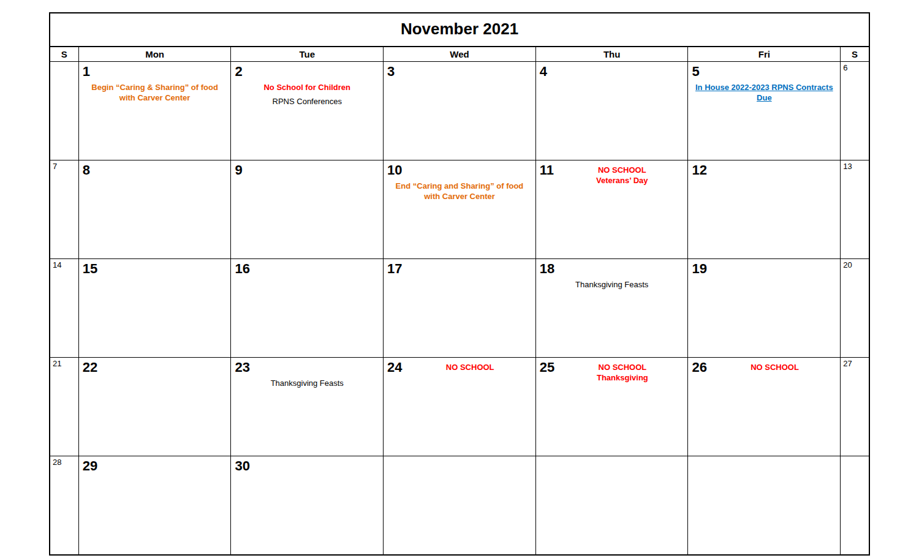November 2021
| S | Mon | Tue | Wed | Thu | Fri | S |
| --- | --- | --- | --- | --- | --- | --- |
| | 1 Begin “Caring & Sharing” of food with Carver Center | 2 No School for Children RPNS Conferences | 3 | 4 | 5 In House 2022-2023 RPNS Contracts Due | 6 |
| 7 | 8 | 9 | 10 End “Caring and Sharing” of food with Carver Center | 11 NO SCHOOL Veterans’ Day | 12 | 13 |
| 14 | 15 | 16 | 17 | 18 Thanksgiving Feasts | 19 | 20 |
| 21 | 22 | 23 Thanksgiving Feasts | 24 NO SCHOOL | 25 NO SCHOOL Thanksgiving | 26 NO SCHOOL | 27 |
| 28 | 29 | 30 | | | | |